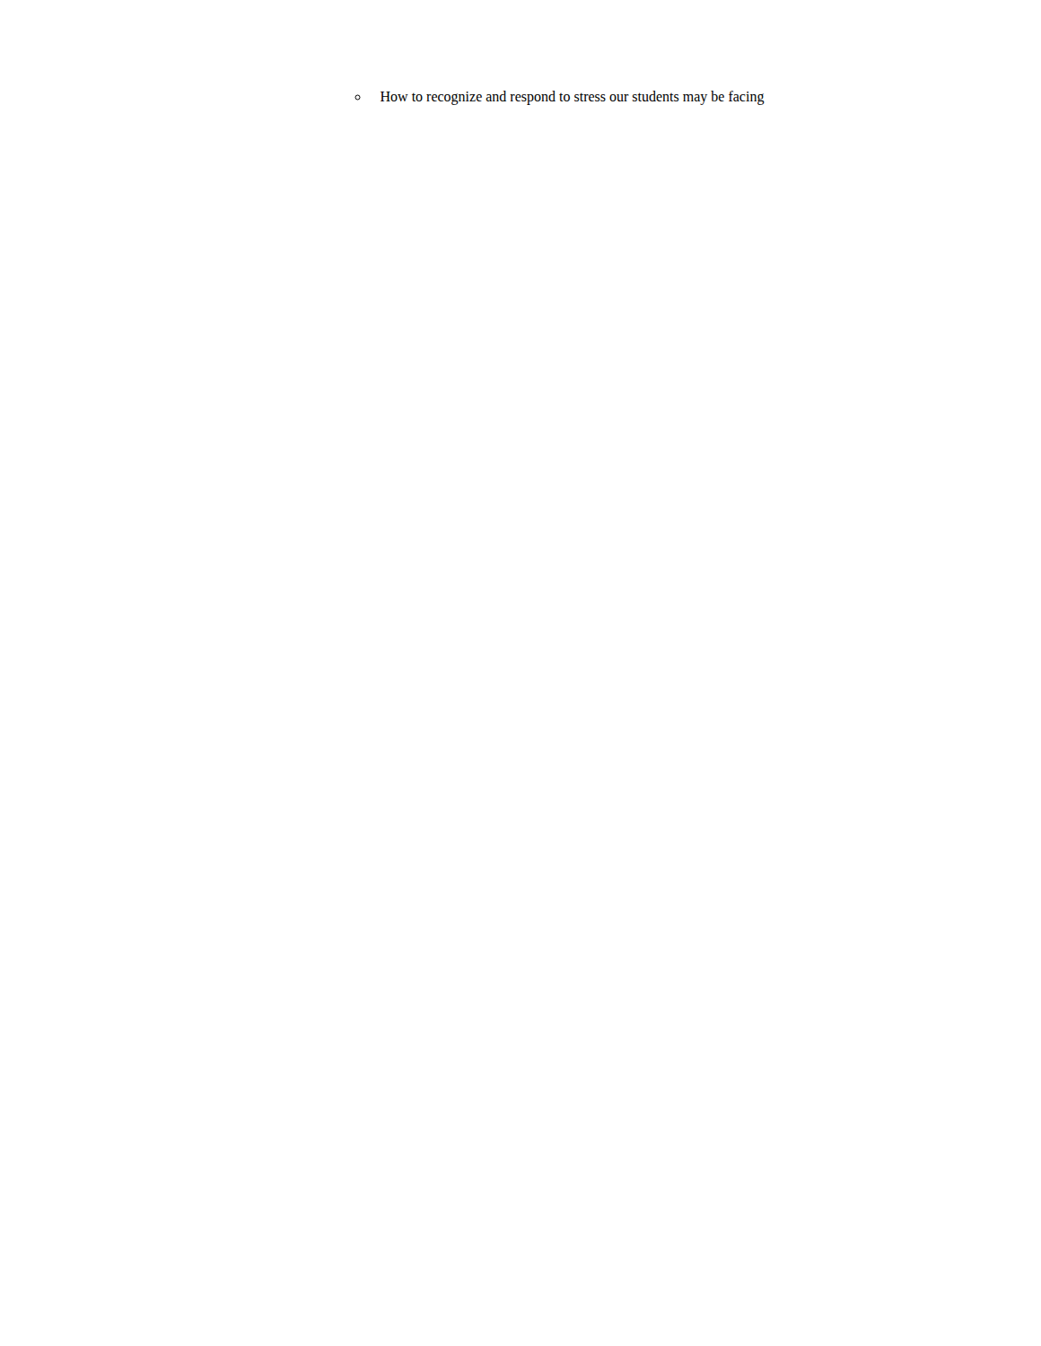How to recognize and respond to stress our students may be facing